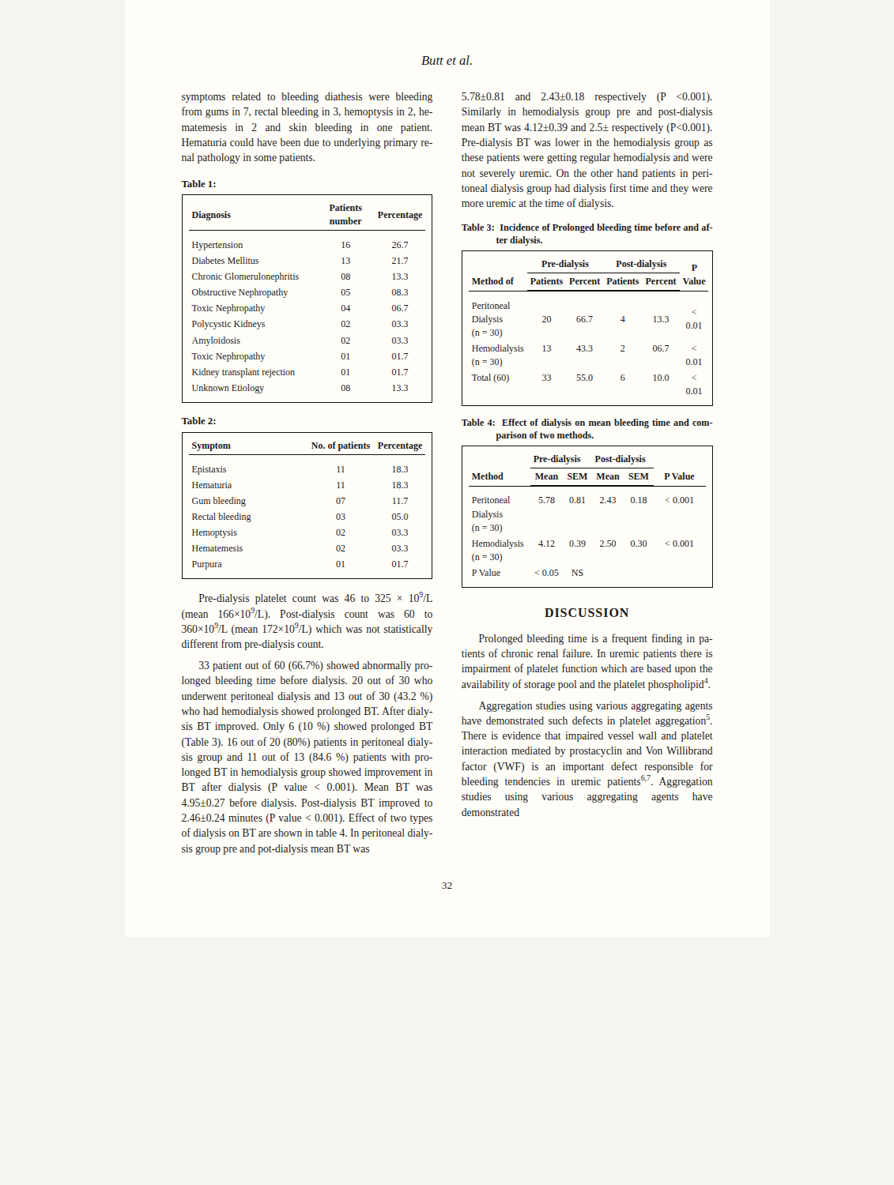Butt et al.
symptoms related to bleeding diathesis were bleeding from gums in 7, rectal bleeding in 3, hemoptysis in 2, hematemesis in 2 and skin bleeding in one patient. Hematuria could have been due to underlying primary renal pathology in some patients.
Table 1:
| Diagnosis | Patients number | Percentage |
| --- | --- | --- |
| Hypertension | 16 | 26.7 |
| Diabetes Mellitus | 13 | 21.7 |
| Chronic Glomerulonephritis | 08 | 13.3 |
| Obstructive Nephropathy | 05 | 08.3 |
| Toxic Nephropathy | 04 | 06.7 |
| Polycystic Kidneys | 02 | 03.3 |
| Amyloidosis | 02 | 03.3 |
| Toxic Nephropathy | 01 | 01.7 |
| Kidney transplant rejection | 01 | 01.7 |
| Unknown Etiology | 08 | 13.3 |
Table 2:
| Symptom | No. of patients | Percentage |
| --- | --- | --- |
| Epistaxis | 11 | 18.3 |
| Hematuria | 11 | 18.3 |
| Gum bleeding | 07 | 11.7 |
| Rectal bleeding | 03 | 05.0 |
| Hemoptysis | 02 | 03.3 |
| Hematemesis | 02 | 03.3 |
| Purpura | 01 | 01.7 |
Pre-dialysis platelet count was 46 to 325 × 109/L (mean 166×109/L). Post-dialysis count was 60 to 360×109/L (mean 172×109/L) which was not statistically different from pre-dialysis count.
33 patient out of 60 (66.7%) showed abnormally prolonged bleeding time before dialysis. 20 out of 30 who underwent peritoneal dialysis and 13 out of 30 (43.2 %) who had hemodialysis showed prolonged BT. After dialysis BT improved. Only 6 (10 %) showed prolonged BT (Table 3). 16 out of 20 (80%) patients in peritoneal dialysis group and 11 out of 13 (84.6 %) patients with prolonged BT in hemodialysis group showed improvement in BT after dialysis (P value < 0.001). Mean BT was 4.95±0.27 before dialysis. Post-dialysis BT improved to 2.46±0.24 minutes (P value < 0.001). Effect of two types of dialysis on BT are shown in table 4. In peritoneal dialysis group pre and pot-dialysis mean BT was
5.78±0.81 and 2.43±0.18 respectively (P <0.001). Similarly in hemodialysis group pre and post-dialysis mean BT was 4.12±0.39 and 2.5± respectively (P<0.001). Pre-dialysis BT was lower in the hemodialysis group as these patients were getting regular hemodialysis and were not severely uremic. On the other hand patients in peritoneal dialysis group had dialysis first time and they were more uremic at the time of dialysis.
Table 3: Incidence of Prolonged bleeding time before and after dialysis.
| Method of | Pre-dialysis | Post-dialysis | P Value |
| --- | --- | --- | --- |
| Patients | Percent | Patients | Percent |
| Peritoneal Dialysis (n = 30) | 20 | 66.7 | 4 | 13.3 | < 0.01 |
| Hemodialysis (n = 30) | 13 | 43.3 | 2 | 06.7 | < 0.01 |
| Total (60) | 33 | 55.0 | 6 | 10.0 | < 0.01 |
Table 4: Effect of dialysis on mean bleeding time and comparison of two methods.
| Method | Pre-dialysis | Post-dialysis | P Value |
| --- | --- | --- | --- |
| Mean | SEM | Mean | SEM |
| Peritoneal Dialysis (n = 30) | 5.78 | 0.81 | 2.43 | 0.18 | < 0.001 |
| Hemodialysis (n = 30) | 4.12 | 0.39 | 2.50 | 0.30 | < 0.001 |
| P Value | < 0.05 | NS | | | |
DISCUSSION
Prolonged bleeding time is a frequent finding in patients of chronic renal failure. In uremic patients there is impairment of platelet function which are based upon the availability of storage pool and the platelet phospholipid4.
Aggregation studies using various aggregating agents have demonstrated such defects in platelet aggregation5. There is evidence that impaired vessel wall and platelet interaction mediated by prostacyclin and Von Willibrand factor (VWF) is an important defect responsible for bleeding tendencies in uremic patients6,7. Aggregation studies using various aggregating agents have demonstrated
32